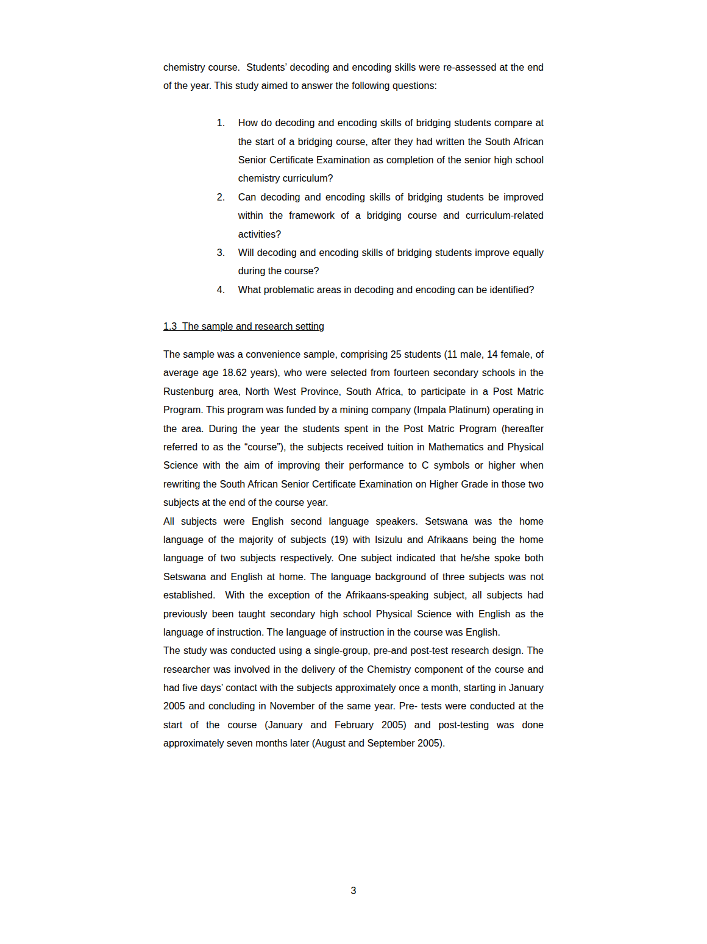chemistry course. Students’ decoding and encoding skills were re-assessed at the end of the year. This study aimed to answer the following questions:
How do decoding and encoding skills of bridging students compare at the start of a bridging course, after they had written the South African Senior Certificate Examination as completion of the senior high school chemistry curriculum?
Can decoding and encoding skills of bridging students be improved within the framework of a bridging course and curriculum-related activities?
Will decoding and encoding skills of bridging students improve equally during the course?
What problematic areas in decoding and encoding can be identified?
1.3 The sample and research setting
The sample was a convenience sample, comprising 25 students (11 male, 14 female, of average age 18.62 years), who were selected from fourteen secondary schools in the Rustenburg area, North West Province, South Africa, to participate in a Post Matric Program. This program was funded by a mining company (Impala Platinum) operating in the area. During the year the students spent in the Post Matric Program (hereafter referred to as the “course”), the subjects received tuition in Mathematics and Physical Science with the aim of improving their performance to C symbols or higher when rewriting the South African Senior Certificate Examination on Higher Grade in those two subjects at the end of the course year.
All subjects were English second language speakers. Setswana was the home language of the majority of subjects (19) with Isizulu and Afrikaans being the home language of two subjects respectively. One subject indicated that he/she spoke both Setswana and English at home. The language background of three subjects was not established. With the exception of the Afrikaans-speaking subject, all subjects had previously been taught secondary high school Physical Science with English as the language of instruction. The language of instruction in the course was English.
The study was conducted using a single-group, pre-and post-test research design. The researcher was involved in the delivery of the Chemistry component of the course and had five days’ contact with the subjects approximately once a month, starting in January 2005 and concluding in November of the same year. Pre- tests were conducted at the start of the course (January and February 2005) and post-testing was done approximately seven months later (August and September 2005).
3